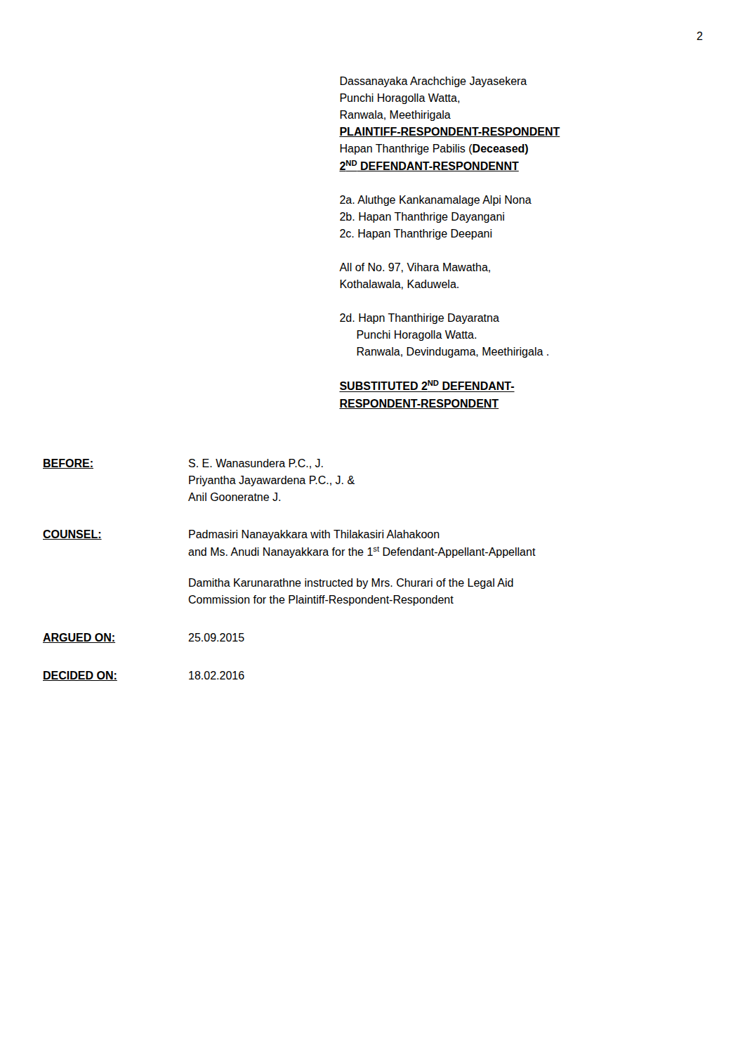2
Dassanayaka Arachchige Jayasekera
Punchi Horagolla Watta,
Ranwala, Meethirigala
PLAINTIFF-RESPONDENT-RESPONDENT
Hapan Thanthrige Pabilis (Deceased)
2ND DEFENDANT-RESPONDENNT
2a. Aluthge Kankanamalage Alpi Nona
2b. Hapan Thanthrige Dayangani
2c. Hapan Thanthrige Deepani
All of No. 97, Vihara Mawatha,
Kothalawala, Kaduwela.
2d. Hapn Thanthirige Dayaratna
Punchi Horagolla Watta.
Ranwala, Devindugama, Meethirigala .
SUBSTITUTED 2ND DEFENDANT-
RESPONDENT-RESPONDENT
| BEFORE: | S. E. Wanasundera P.C., J. Priyantha Jayawardena P.C., J. & Anil Gooneratne J. |
| COUNSEL: | Padmasiri Nanayakkara with Thilakasiri Alahakoon and Ms. Anudi Nanayakkara for the 1 st Defendant-Appellant-Appellant Damitha Karunarathne instructed by Mrs. Churari of the Legal Aid Commission for the Plaintiff-Respondent-Respondent |
| ARGUED ON: | 25.09.2015 |
| DECIDED ON: | 18.02.2016 |